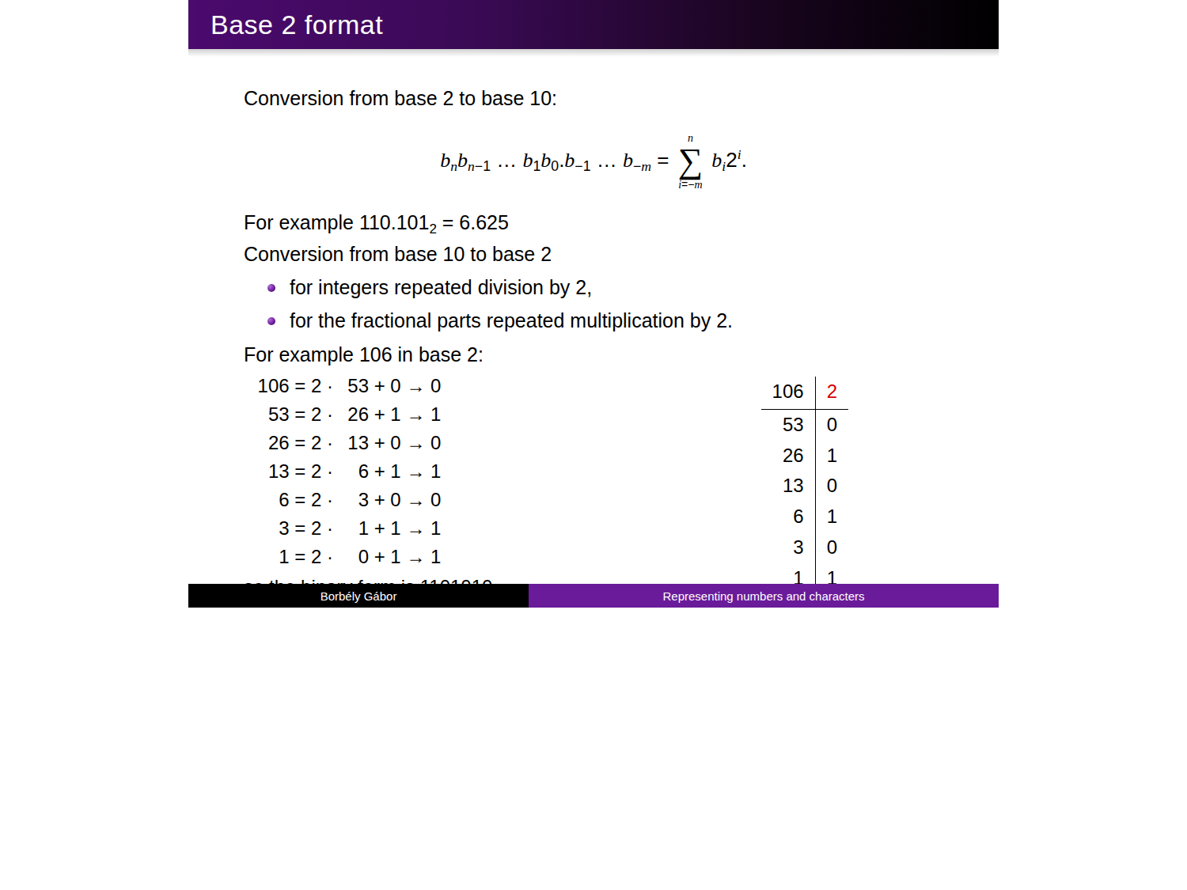Base 2 format
Conversion from base 2 to base 10:
bnbn−1 … b 1 b 0.b−1 … b−m = n ∑ i=−m bi2i.
For example 110.1012 = 6.625
Conversion from base 10 to base 2
for integers repeated division by 2,
for the fractional parts repeated multiplication by 2.
For example 106 in base 2:
106 = 2 · 53 + 0 → 0 53 = 2 · 26 + 1 → 1 26 = 2 · 13 + 0 → 0 13 = 2 · 6 + 1 → 1 6 = 2 · 3 + 0 → 0 3 = 2 · 1 + 1 → 1 1 = 2 · 0 + 1 → 1 so the binary form is 1101010.
| 106 | 2 |
| 53 | 0 |
| 26 | 1 |
| 13 | 0 |
| 6 | 1 |
| 3 | 0 |
| 1 | 1 |
| 0 | 1 |
Borbély Gábor
Representing numbers and characters